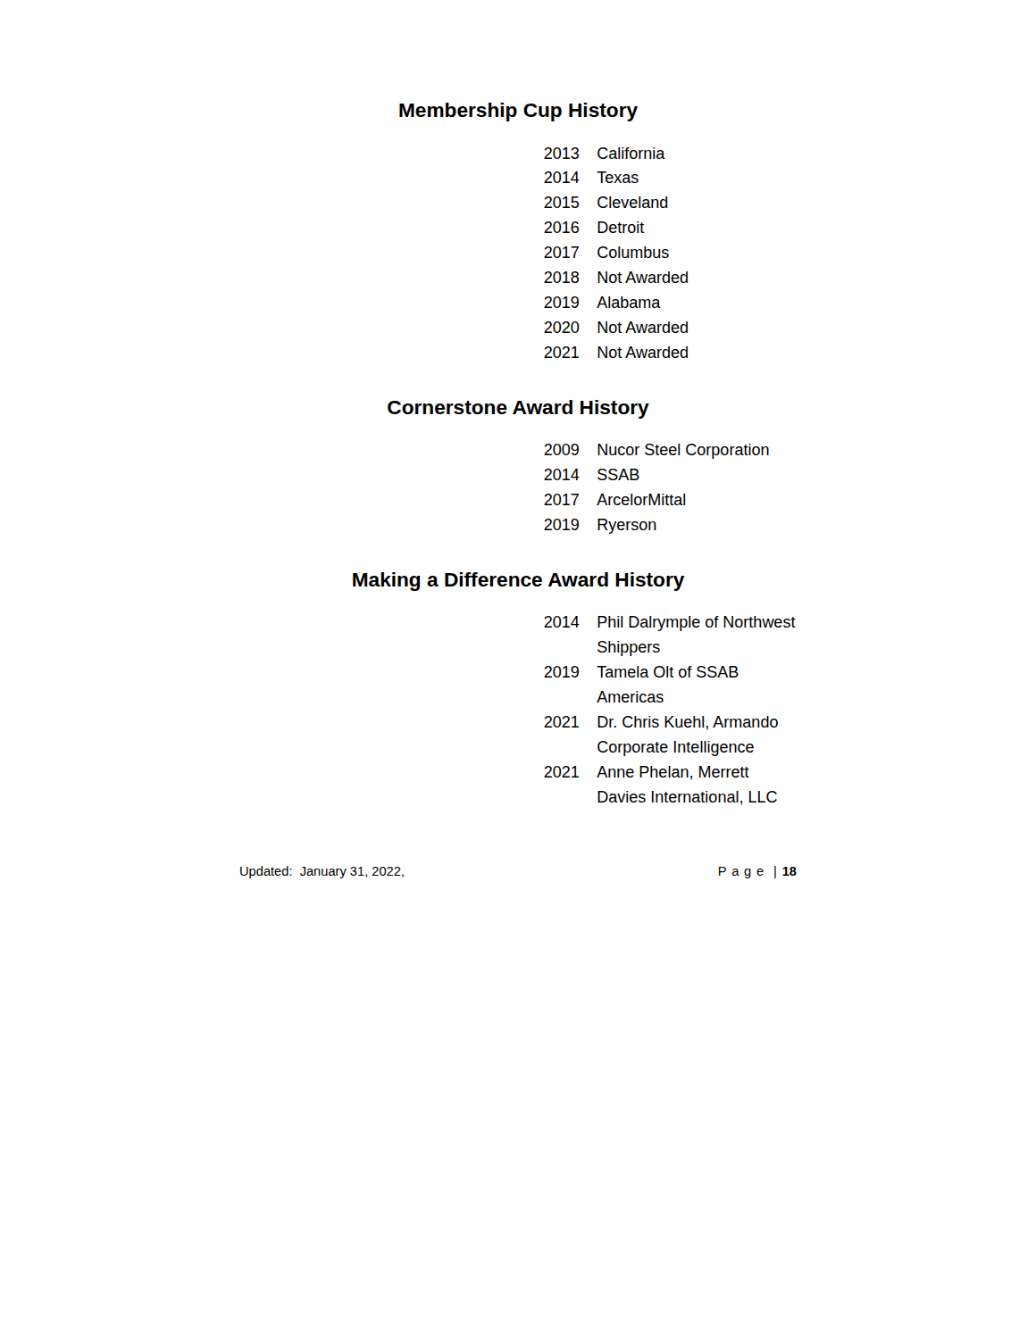Membership Cup History
2013 California
2014 Texas
2015 Cleveland
2016 Detroit
2017 Columbus
2018 Not Awarded
2019 Alabama
2020 Not Awarded
2021 Not Awarded
Cornerstone Award History
2009 Nucor Steel Corporation
2014 SSAB
2017 ArcelorMittal
2019 Ryerson
Making a Difference Award History
2014 Phil Dalrymple of Northwest Shippers
2019 Tamela Olt of SSAB Americas
2021 Dr. Chris Kuehl, Armando Corporate Intelligence
2021 Anne Phelan, Merrett Davies International, LLC
Updated: January 31, 2022,
P a g e | 18